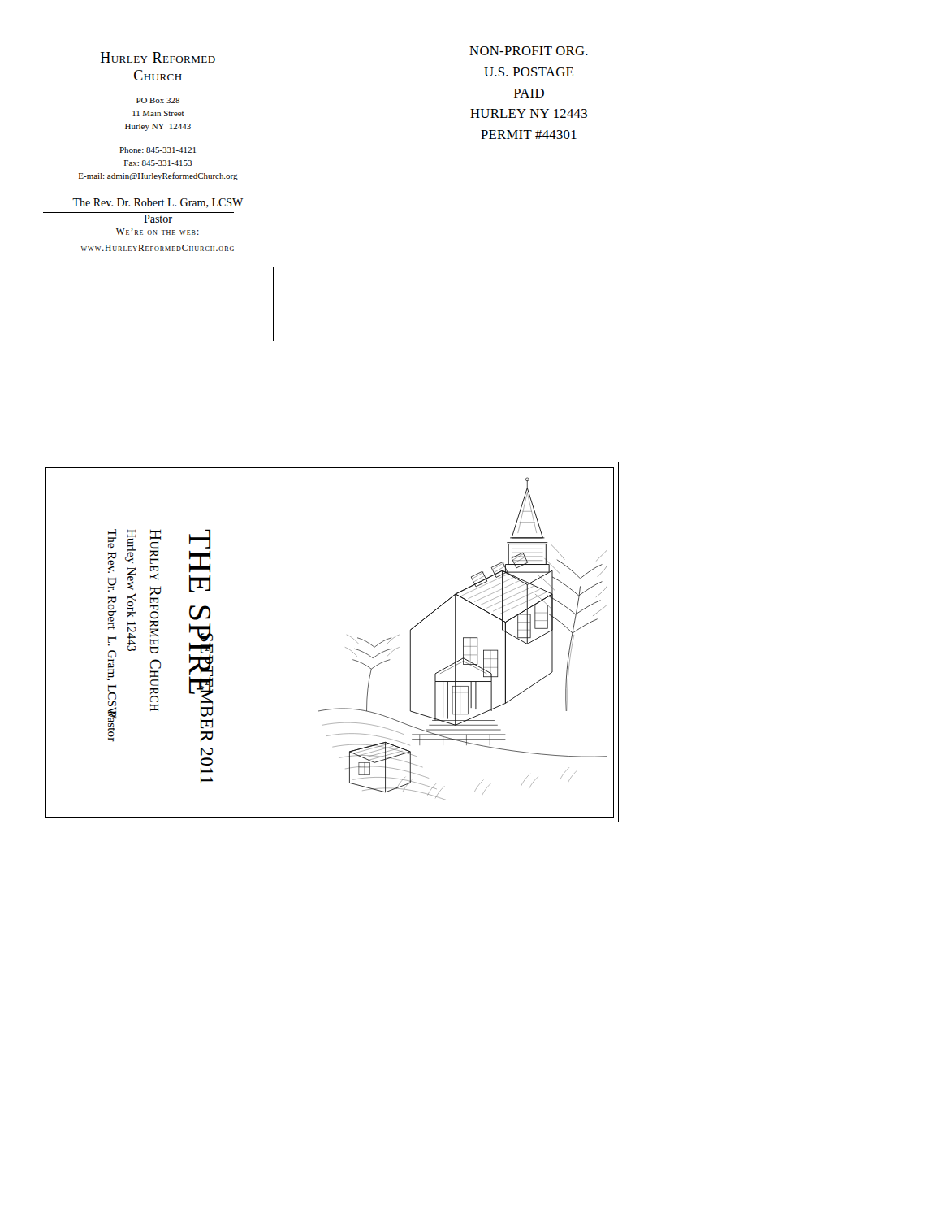NON-PROFIT ORG.
U.S. POSTAGE
PAID
HURLEY NY 12443
PERMIT #44301
Hurley Reformed
Church
PO Box 328
11 Main Street
Hurley NY 12443
Phone: 845-331-4121
Fax: 845-331-4153
E-mail: admin@HurleyReformedChurch.org
The Rev. Dr. Robert L. Gram, LCSW
Pastor
We’re on the web:
www.HurleyReformedChurch.org
THE SPIRE
SEPTEMBER 2011
Hurley Reformed Church
Hurley New York 12443
The Rev. Dr. Robert L. Gram, LCSW
Pastor